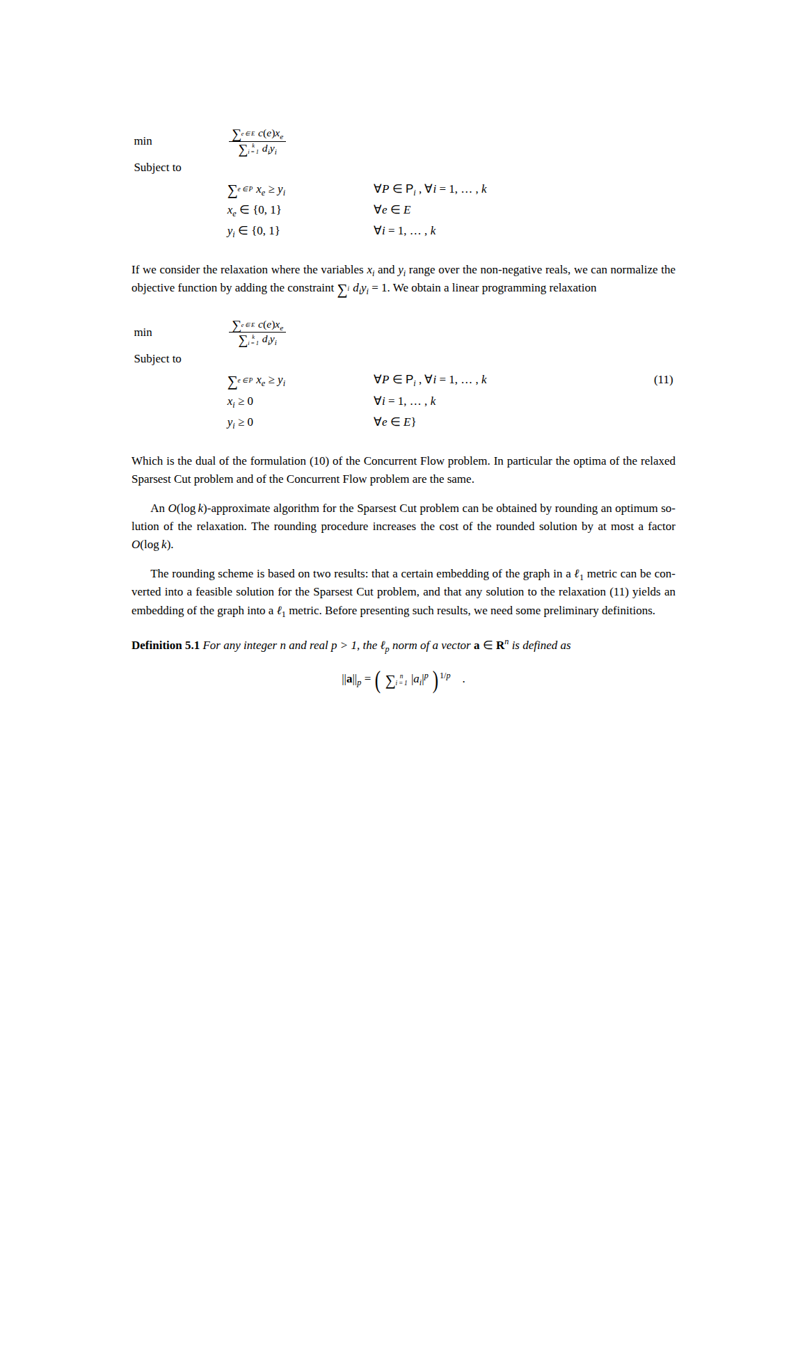| min | ∑ e ∈ E c ( e ) x e ∑ k i = 1 d i y i | | |
| Subject to | | | |
| | ∑ e ∈ P x e ≥ y i | ∀ P ∈ P i , ∀ i = 1, … , k | |
| | x e ∈ {0, 1} | ∀ e ∈ E | |
| | y i ∈ {0, 1} | ∀ i = 1, … , k | |
If we consider the relaxation where the variables xi and yi range over the non-negative reals, we can normalize the objective function by adding the constraint ∑i diyi = 1. We obtain a linear programming relaxation
| min | ∑ e ∈ E c ( e ) x e ∑ k i = 1 d i y i | | |
| Subject to | | | |
| | ∑ e ∈ P x e ≥ y i | ∀ P ∈ P i , ∀ i = 1, … , k | (11) |
| | x i ≥ 0 | ∀ i = 1, … , k | |
| | y i ≥ 0 | ∀ e ∈ E } | |
Which is the dual of the formulation (10) of the Concurrent Flow problem. In particular the optima of the relaxed Sparsest Cut problem and of the Concurrent Flow problem are the same.
An O(log k)-approximate algorithm for the Sparsest Cut problem can be obtained by rounding an optimum solution of the relaxation. The rounding procedure increases the cost of the rounded solution by at most a factor O(log k).
The rounding scheme is based on two results: that a certain embedding of the graph in a ℓ1 metric can be converted into a feasible solution for the Sparsest Cut problem, and that any solution to the relaxation (11) yields an embedding of the graph into a ℓ1 metric. Before presenting such results, we need some preliminary definitions.
Definition 5.1 For any integer n and real p > 1, the ℓp norm of a vector a ∈ Rn is defined as
||a||p = ( ∑ni = 1 |ai|p )1/p .
18